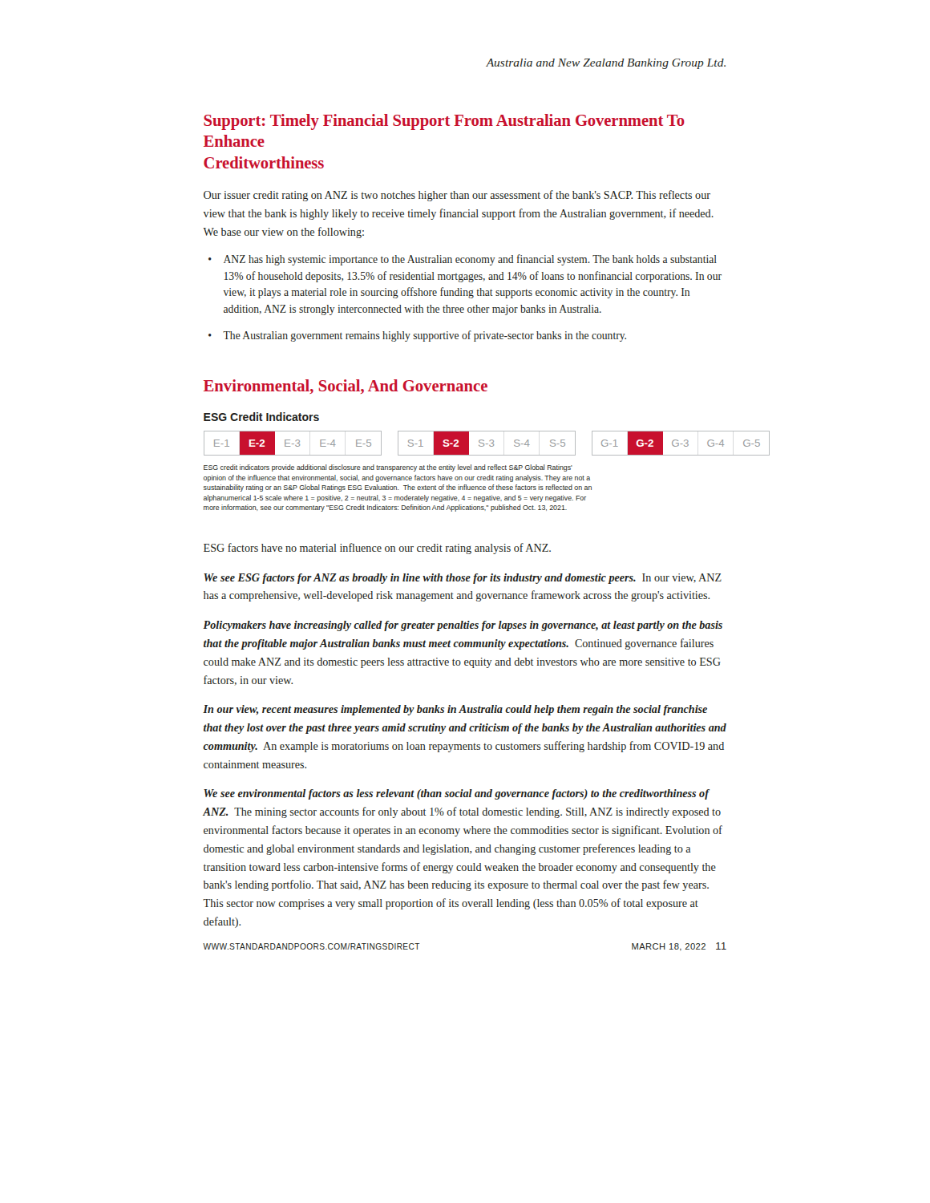Australia and New Zealand Banking Group Ltd.
Support: Timely Financial Support From Australian Government To Enhance
Creditworthiness
Our issuer credit rating on ANZ is two notches higher than our assessment of the bank's SACP. This reflects our view that the bank is highly likely to receive timely financial support from the Australian government, if needed. We base our view on the following:
ANZ has high systemic importance to the Australian economy and financial system. The bank holds a substantial 13% of household deposits, 13.5% of residential mortgages, and 14% of loans to nonfinancial corporations. In our view, it plays a material role in sourcing offshore funding that supports economic activity in the country. In addition, ANZ is strongly interconnected with the three other major banks in Australia.
The Australian government remains highly supportive of private-sector banks in the country.
Environmental, Social, And Governance
ESG Credit Indicators
E-1
E-2
E-3
E-4
E-5
S-1
S-2
S-3
S-4
S-5
G-1
G-2
G-3
G-4
G-5
ESG credit indicators provide additional disclosure and transparency at the entity level and reflect S&P Global Ratings' opinion of the influence that environmental, social, and governance factors have on our credit rating analysis. They are not a sustainability rating or an S&P Global Ratings ESG Evaluation. The extent of the influence of these factors is reflected on an alphanumerical 1-5 scale where 1 = positive, 2 = neutral, 3 = moderately negative, 4 = negative, and 5 = very negative. For more information, see our commentary "ESG Credit Indicators: Definition And Applications," published Oct. 13, 2021.
ESG factors have no material influence on our credit rating analysis of ANZ.
We see ESG factors for ANZ as broadly in line with those for its industry and domestic peers. In our view, ANZ has a comprehensive, well-developed risk management and governance framework across the group's activities.
Policymakers have increasingly called for greater penalties for lapses in governance, at least partly on the basis that the profitable major Australian banks must meet community expectations. Continued governance failures could make ANZ and its domestic peers less attractive to equity and debt investors who are more sensitive to ESG factors, in our view.
In our view, recent measures implemented by banks in Australia could help them regain the social franchise that they lost over the past three years amid scrutiny and criticism of the banks by the Australian authorities and community. An example is moratoriums on loan repayments to customers suffering hardship from COVID-19 and containment measures.
We see environmental factors as less relevant (than social and governance factors) to the creditworthiness of ANZ. The mining sector accounts for only about 1% of total domestic lending. Still, ANZ is indirectly exposed to environmental factors because it operates in an economy where the commodities sector is significant. Evolution of domestic and global environment standards and legislation, and changing customer preferences leading to a transition toward less carbon-intensive forms of energy could weaken the broader economy and consequently the bank's lending portfolio. That said, ANZ has been reducing its exposure to thermal coal over the past few years. This sector now comprises a very small proportion of its overall lending (less than 0.05% of total exposure at default).
WWW.STANDARDANDPOORS.COM/RATINGSDIRECT
MARCH 18, 202211